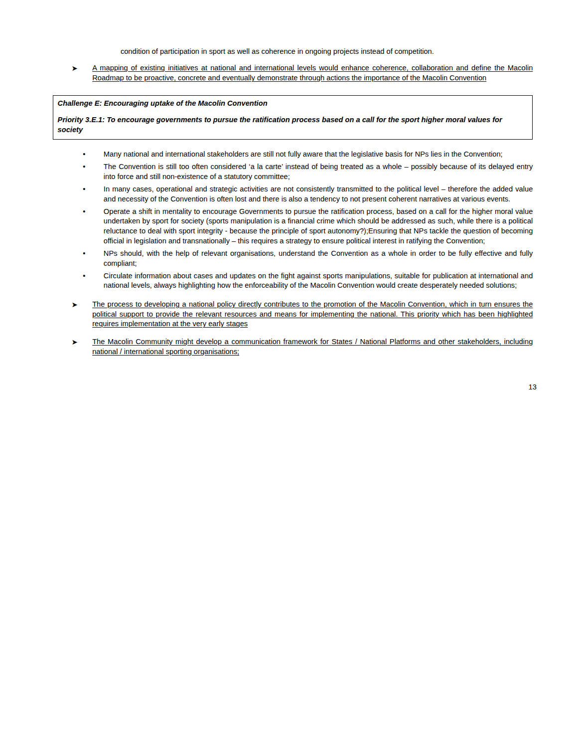condition of participation in sport as well as coherence in ongoing projects instead of competition.
➤ A mapping of existing initiatives at national and international levels would enhance coherence, collaboration and define the Macolin Roadmap to be proactive, concrete and eventually demonstrate through actions the importance of the Macolin Convention
Challenge E: Encouraging uptake of the Macolin Convention
Priority 3.E.1: To encourage governments to pursue the ratification process based on a call for the sport higher moral values for society
•Many national and international stakeholders are still not fully aware that the legislative basis for NPs lies in the Convention;
•The Convention is still too often considered ‘a la carte’ instead of being treated as a whole – possibly because of its delayed entry into force and still non-existence of a statutory committee;
•In many cases, operational and strategic activities are not consistently transmitted to the political level – therefore the added value and necessity of the Convention is often lost and there is also a tendency to not present coherent narratives at various events.
•Operate a shift in mentality to encourage Governments to pursue the ratification process, based on a call for the higher moral value undertaken by sport for society (sports manipulation is a financial crime which should be addressed as such, while there is a political reluctance to deal with sport integrity - because the principle of sport autonomy?);Ensuring that NPs tackle the question of becoming official in legislation and transnationally – this requires a strategy to ensure political interest in ratifying the Convention;
•NPs should, with the help of relevant organisations, understand the Convention as a whole in order to be fully effective and fully compliant;
•Circulate information about cases and updates on the fight against sports manipulations, suitable for publication at international and national levels, always highlighting how the enforceability of the Macolin Convention would create desperately needed solutions;
➤ The process to developing a national policy directly contributes to the promotion of the Macolin Convention, which in turn ensures the political support to provide the relevant resources and means for implementing the national. This priority which has been highlighted requires implementation at the very early stages
➤ The Macolin Community might develop a communication framework for States / National Platforms and other stakeholders, including national / international sporting organisations;
13